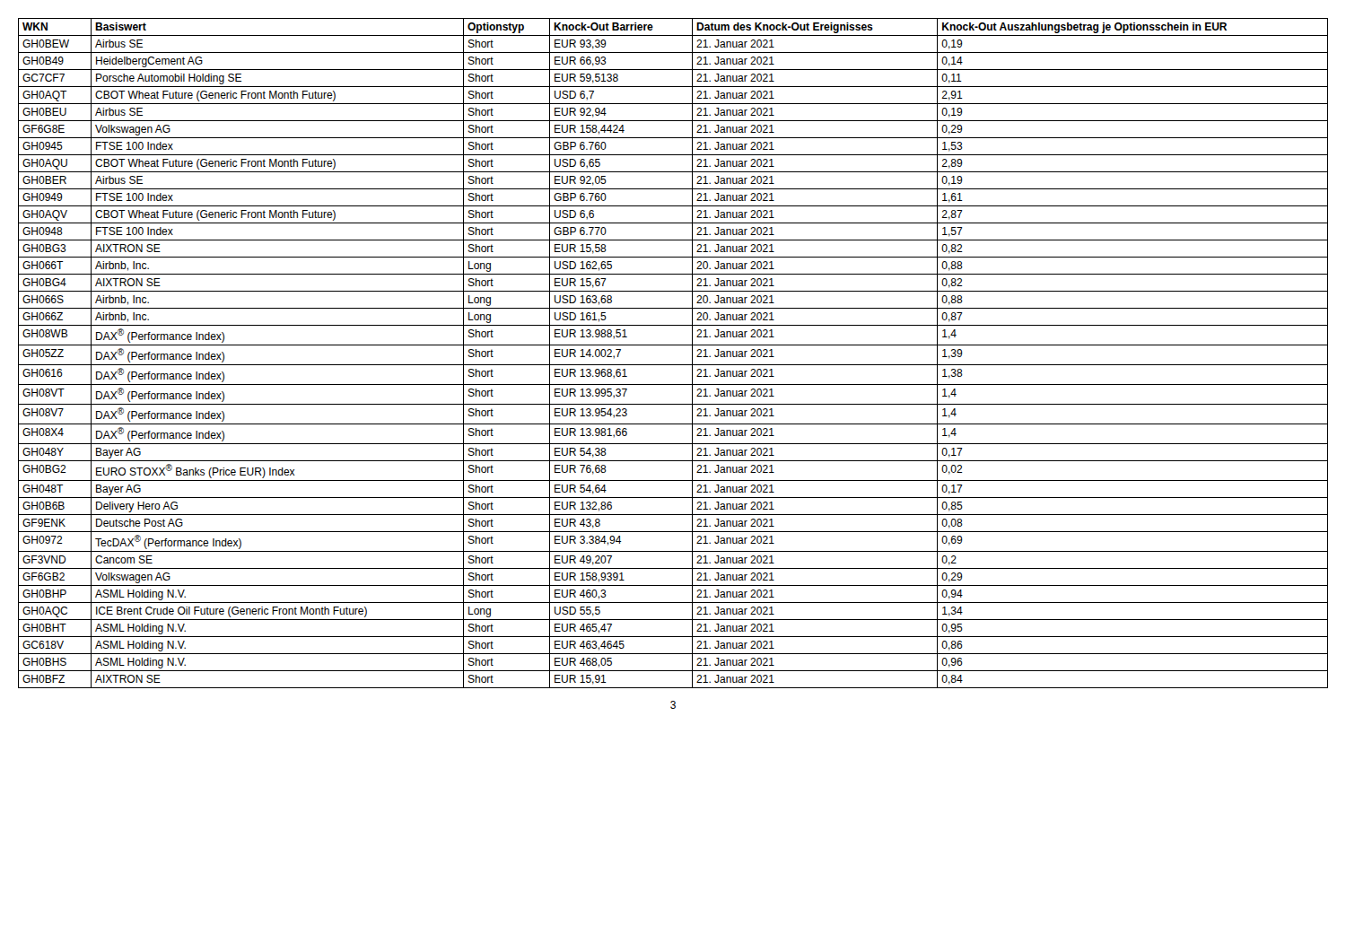| WKN | Basiswert | Optionstyp | Knock-Out Barriere | Datum des Knock-Out Ereignisses | Knock-Out Auszahlungsbetrag je Optionsschein in EUR |
| --- | --- | --- | --- | --- | --- |
| GH0BEW | Airbus SE | Short | EUR 93,39 | 21. Januar 2021 | 0,19 |
| GH0B49 | HeidelbergCement AG | Short | EUR 66,93 | 21. Januar 2021 | 0,14 |
| GC7CF7 | Porsche Automobil Holding SE | Short | EUR 59,5138 | 21. Januar 2021 | 0,11 |
| GH0AQT | CBOT Wheat Future (Generic Front Month Future) | Short | USD 6,7 | 21. Januar 2021 | 2,91 |
| GH0BEU | Airbus SE | Short | EUR 92,94 | 21. Januar 2021 | 0,19 |
| GF6G8E | Volkswagen AG | Short | EUR 158,4424 | 21. Januar 2021 | 0,29 |
| GH0945 | FTSE 100 Index | Short | GBP 6.760 | 21. Januar 2021 | 1,53 |
| GH0AQU | CBOT Wheat Future (Generic Front Month Future) | Short | USD 6,65 | 21. Januar 2021 | 2,89 |
| GH0BER | Airbus SE | Short | EUR 92,05 | 21. Januar 2021 | 0,19 |
| GH0949 | FTSE 100 Index | Short | GBP 6.760 | 21. Januar 2021 | 1,61 |
| GH0AQV | CBOT Wheat Future (Generic Front Month Future) | Short | USD 6,6 | 21. Januar 2021 | 2,87 |
| GH0948 | FTSE 100 Index | Short | GBP 6.770 | 21. Januar 2021 | 1,57 |
| GH0BG3 | AIXTRON SE | Short | EUR 15,58 | 21. Januar 2021 | 0,82 |
| GH066T | Airbnb, Inc. | Long | USD 162,65 | 20. Januar 2021 | 0,88 |
| GH0BG4 | AIXTRON SE | Short | EUR 15,67 | 21. Januar 2021 | 0,82 |
| GH066S | Airbnb, Inc. | Long | USD 163,68 | 20. Januar 2021 | 0,88 |
| GH066Z | Airbnb, Inc. | Long | USD 161,5 | 20. Januar 2021 | 0,87 |
| GH08WB | DAX ® (Performance Index) | Short | EUR 13.988,51 | 21. Januar 2021 | 1,4 |
| GH05ZZ | DAX ® (Performance Index) | Short | EUR 14.002,7 | 21. Januar 2021 | 1,39 |
| GH0616 | DAX ® (Performance Index) | Short | EUR 13.968,61 | 21. Januar 2021 | 1,38 |
| GH08VT | DAX ® (Performance Index) | Short | EUR 13.995,37 | 21. Januar 2021 | 1,4 |
| GH08V7 | DAX ® (Performance Index) | Short | EUR 13.954,23 | 21. Januar 2021 | 1,4 |
| GH08X4 | DAX ® (Performance Index) | Short | EUR 13.981,66 | 21. Januar 2021 | 1,4 |
| GH048Y | Bayer AG | Short | EUR 54,38 | 21. Januar 2021 | 0,17 |
| GH0BG2 | EURO STOXX ® Banks (Price EUR) Index | Short | EUR 76,68 | 21. Januar 2021 | 0,02 |
| GH048T | Bayer AG | Short | EUR 54,64 | 21. Januar 2021 | 0,17 |
| GH0B6B | Delivery Hero AG | Short | EUR 132,86 | 21. Januar 2021 | 0,85 |
| GF9ENK | Deutsche Post AG | Short | EUR 43,8 | 21. Januar 2021 | 0,08 |
| GH0972 | TecDAX ® (Performance Index) | Short | EUR 3.384,94 | 21. Januar 2021 | 0,69 |
| GF3VND | Cancom SE | Short | EUR 49,207 | 21. Januar 2021 | 0,2 |
| GF6GB2 | Volkswagen AG | Short | EUR 158,9391 | 21. Januar 2021 | 0,29 |
| GH0BHP | ASML Holding N.V. | Short | EUR 460,3 | 21. Januar 2021 | 0,94 |
| GH0AQC | ICE Brent Crude Oil Future (Generic Front Month Future) | Long | USD 55,5 | 21. Januar 2021 | 1,34 |
| GH0BHT | ASML Holding N.V. | Short | EUR 465,47 | 21. Januar 2021 | 0,95 |
| GC618V | ASML Holding N.V. | Short | EUR 463,4645 | 21. Januar 2021 | 0,86 |
| GH0BHS | ASML Holding N.V. | Short | EUR 468,05 | 21. Januar 2021 | 0,96 |
| GH0BFZ | AIXTRON SE | Short | EUR 15,91 | 21. Januar 2021 | 0,84 |
3